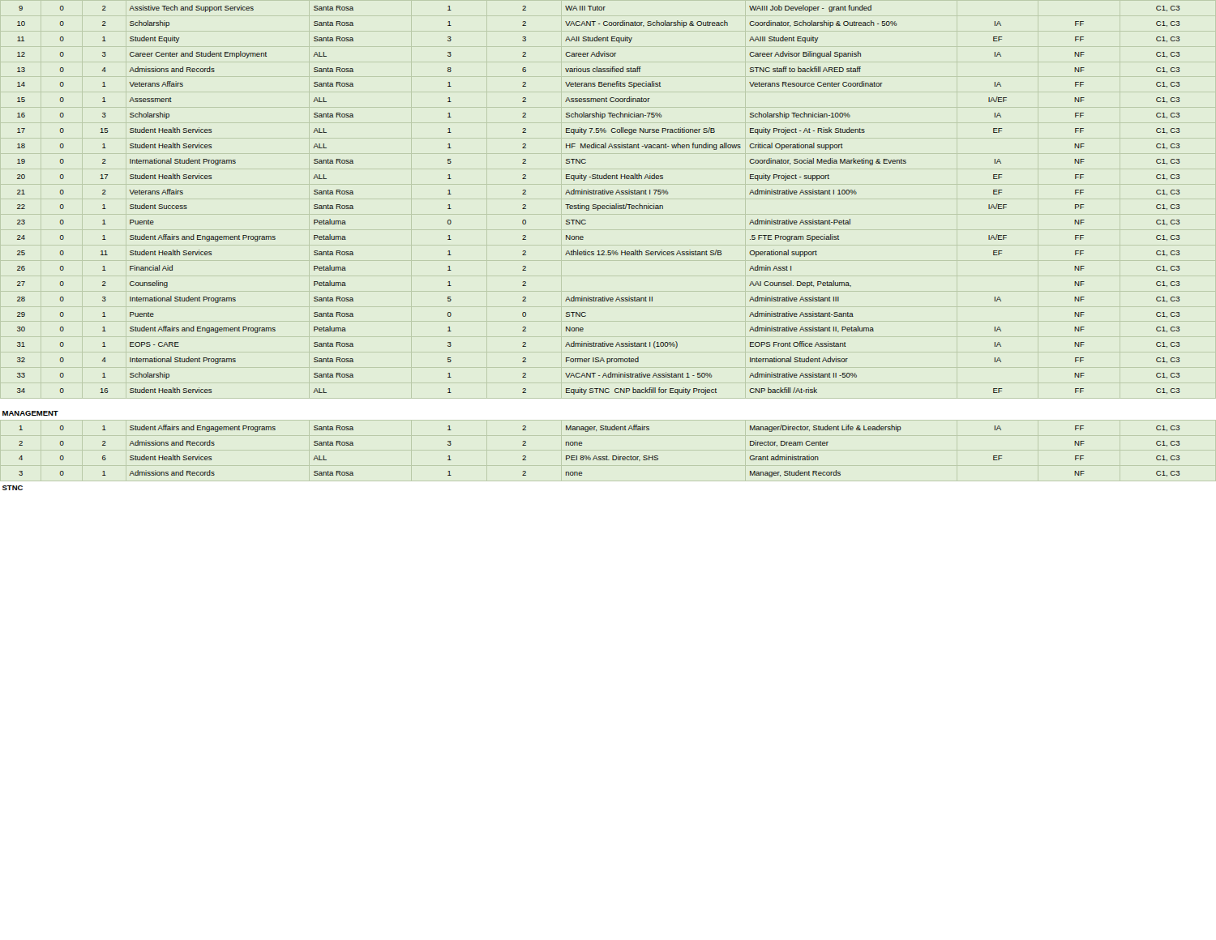| 9 | 0 | 2 | Assistive Tech and Support Services | Santa Rosa | 1 | 2 | WA III Tutor | WAIII Job Developer - grant funded | | | C1, C3 |
| 10 | 0 | 2 | Scholarship | Santa Rosa | 1 | 2 | VACANT - Coordinator, Scholarship & Outreach | Coordinator, Scholarship & Outreach - 50% | IA | FF | C1, C3 |
| 11 | 0 | 1 | Student Equity | Santa Rosa | 3 | 3 | AAII Student Equity | AAIII Student Equity | EF | FF | C1, C3 |
| 12 | 0 | 3 | Career Center and Student Employment | ALL | 3 | 2 | Career Advisor | Career Advisor Bilingual Spanish | IA | NF | C1, C3 |
| 13 | 0 | 4 | Admissions and Records | Santa Rosa | 8 | 6 | various classified staff | STNC staff to backfill ARED staff | | NF | C1, C3 |
| 14 | 0 | 1 | Veterans Affairs | Santa Rosa | 1 | 2 | Veterans Benefits Specialist | Veterans Resource Center Coordinator | IA | FF | C1, C3 |
| 15 | 0 | 1 | Assessment | ALL | 1 | 2 | Assessment Coordinator | | IA/EF | NF | C1, C3 |
| 16 | 0 | 3 | Scholarship | Santa Rosa | 1 | 2 | Scholarship Technician-75% | Scholarship Technician-100% | IA | FF | C1, C3 |
| 17 | 0 | 15 | Student Health Services | ALL | 1 | 2 | Equity 7.5% College Nurse Practitioner S/B | Equity Project - At - Risk Students | EF | FF | C1, C3 |
| 18 | 0 | 1 | Student Health Services | ALL | 1 | 2 | HF Medical Assistant -vacant- when funding allows | Critical Operational support | | NF | C1, C3 |
| 19 | 0 | 2 | International Student Programs | Santa Rosa | 5 | 2 | STNC | Coordinator, Social Media Marketing & Events | IA | NF | C1, C3 |
| 20 | 0 | 17 | Student Health Services | ALL | 1 | 2 | Equity -Student Health Aides | Equity Project - support | EF | FF | C1, C3 |
| 21 | 0 | 2 | Veterans Affairs | Santa Rosa | 1 | 2 | Administrative Assistant I 75% | Administrative Assistant I 100% | EF | FF | C1, C3 |
| 22 | 0 | 1 | Student Success | Santa Rosa | 1 | 2 | Testing Specialist/Technician | | IA/EF | PF | C1, C3 |
| 23 | 0 | 1 | Puente | Petaluma | 0 | 0 | STNC | Administrative Assistant-Petal | | NF | C1, C3 |
| 24 | 0 | 1 | Student Affairs and Engagement Programs | Petaluma | 1 | 2 | None | .5 FTE Program Specialist | IA/EF | FF | C1, C3 |
| 25 | 0 | 11 | Student Health Services | Santa Rosa | 1 | 2 | Athletics 12.5% Health Services Assistant S/B | Operational support | EF | FF | C1, C3 |
| 26 | 0 | 1 | Financial Aid | Petaluma | 1 | 2 | | Admin Asst I | | NF | C1, C3 |
| 27 | 0 | 2 | Counseling | Petaluma | 1 | 2 | | AAI Counsel. Dept, Petaluma, | | NF | C1, C3 |
| 28 | 0 | 3 | International Student Programs | Santa Rosa | 5 | 2 | Administrative Assistant II | Administrative Assistant III | IA | NF | C1, C3 |
| 29 | 0 | 1 | Puente | Santa Rosa | 0 | 0 | STNC | Administrative Assistant-Santa | | NF | C1, C3 |
| 30 | 0 | 1 | Student Affairs and Engagement Programs | Petaluma | 1 | 2 | None | Administrative Assistant II, Petaluma | IA | NF | C1, C3 |
| 31 | 0 | 1 | EOPS - CARE | Santa Rosa | 3 | 2 | Administrative Assistant I (100%) | EOPS Front Office Assistant | IA | NF | C1, C3 |
| 32 | 0 | 4 | International Student Programs | Santa Rosa | 5 | 2 | Former ISA promoted | International Student Advisor | IA | FF | C1, C3 |
| 33 | 0 | 1 | Scholarship | Santa Rosa | 1 | 2 | VACANT - Administrative Assistant 1 - 50% | Administrative Assistant II -50% | | NF | C1, C3 |
| 34 | 0 | 16 | Student Health Services | ALL | 1 | 2 | Equity STNC CNP backfill for Equity Project | CNP backfill /At-risk | EF | FF | C1, C3 |
| MANAGEMENT |
| 1 | 0 | 1 | Student Affairs and Engagement Programs | Santa Rosa | 1 | 2 | Manager, Student Affairs | Manager/Director, Student Life & Leadership | IA | FF | C1, C3 |
| 2 | 0 | 2 | Admissions and Records | Santa Rosa | 3 | 2 | none | Director, Dream Center | | NF | C1, C3 |
| 4 | 0 | 6 | Student Health Services | ALL | 1 | 2 | PEI 8% Asst. Director, SHS | Grant administration | EF | FF | C1, C3 |
| 3 | 0 | 1 | Admissions and Records | Santa Rosa | 1 | 2 | none | Manager, Student Records | | NF | C1, C3 |
| STNC |